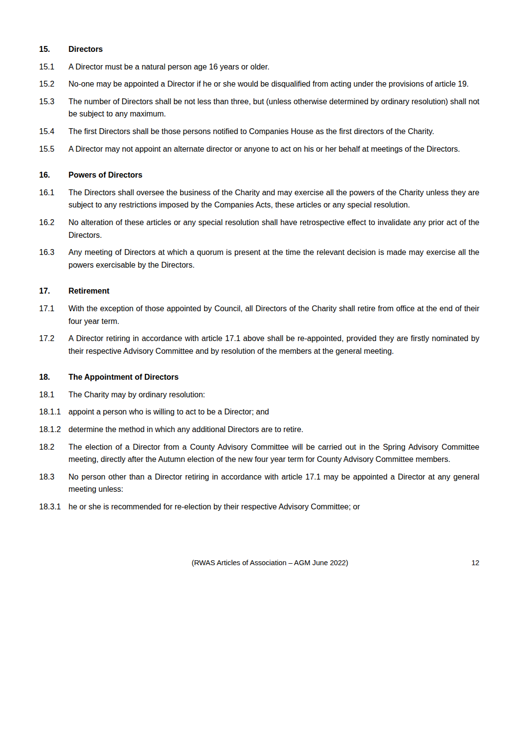15.
Directors
15.1 A Director must be a natural person age 16 years or older.
15.2 No-one may be appointed a Director if he or she would be disqualified from acting under the provisions of article 19.
15.3 The number of Directors shall be not less than three, but (unless otherwise determined by ordinary resolution) shall not be subject to any maximum.
15.4 The first Directors shall be those persons notified to Companies House as the first directors of the Charity.
15.5 A Director may not appoint an alternate director or anyone to act on his or her behalf at meetings of the Directors.
16.
Powers of Directors
16.1 The Directors shall oversee the business of the Charity and may exercise all the powers of the Charity unless they are subject to any restrictions imposed by the Companies Acts, these articles or any special resolution.
16.2 No alteration of these articles or any special resolution shall have retrospective effect to invalidate any prior act of the Directors.
16.3 Any meeting of Directors at which a quorum is present at the time the relevant decision is made may exercise all the powers exercisable by the Directors.
17.
Retirement
17.1 With the exception of those appointed by Council, all Directors of the Charity shall retire from office at the end of their four year term.
17.2 A Director retiring in accordance with article 17.1 above shall be re-appointed, provided they are firstly nominated by their respective Advisory Committee and by resolution of the members at the general meeting.
18.
The Appointment of Directors
18.1 The Charity may by ordinary resolution:
18.1.1 appoint a person who is willing to act to be a Director; and
18.1.2 determine the method in which any additional Directors are to retire.
18.2 The election of a Director from a County Advisory Committee will be carried out in the Spring Advisory Committee meeting, directly after the Autumn election of the new four year term for County Advisory Committee members.
18.3 No person other than a Director retiring in accordance with article 17.1 may be appointed a Director at any general meeting unless:
18.3.1 he or she is recommended for re-election by their respective Advisory Committee; or
(RWAS Articles of Association – AGM June 2022)
12